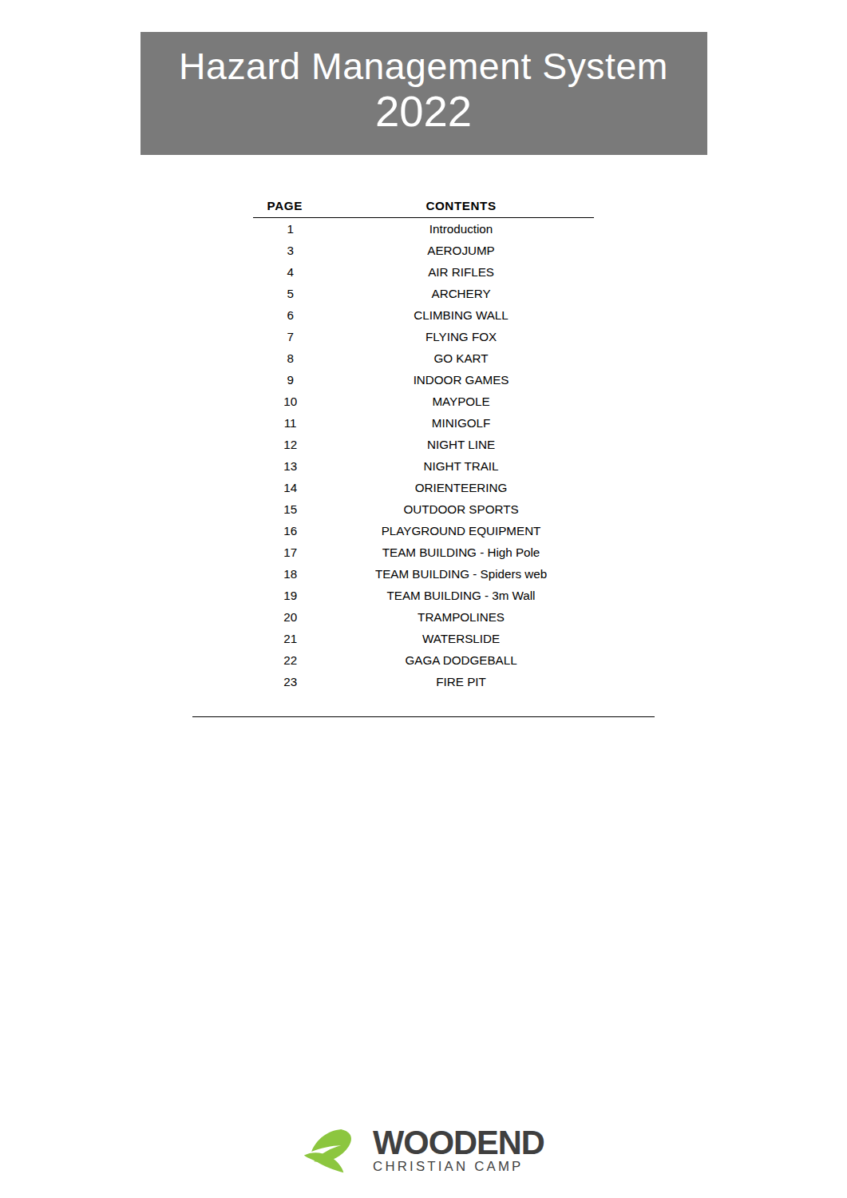Hazard Management System
2022
| PAGE | CONTENTS |
| --- | --- |
| 1 | Introduction |
| 3 | AEROJUMP |
| 4 | AIR RIFLES |
| 5 | ARCHERY |
| 6 | CLIMBING WALL |
| 7 | FLYING FOX |
| 8 | GO KART |
| 9 | INDOOR GAMES |
| 10 | MAYPOLE |
| 11 | MINIGOLF |
| 12 | NIGHT LINE |
| 13 | NIGHT TRAIL |
| 14 | ORIENTEERING |
| 15 | OUTDOOR SPORTS |
| 16 | PLAYGROUND EQUIPMENT |
| 17 | TEAM BUILDING - High Pole |
| 18 | TEAM BUILDING - Spiders web |
| 19 | TEAM BUILDING - 3m Wall |
| 20 | TRAMPOLINES |
| 21 | WATERSLIDE |
| 22 | GAGA DODGEBALL |
| 23 | FIRE PIT |
WOODEND CHRISTIAN CAMP